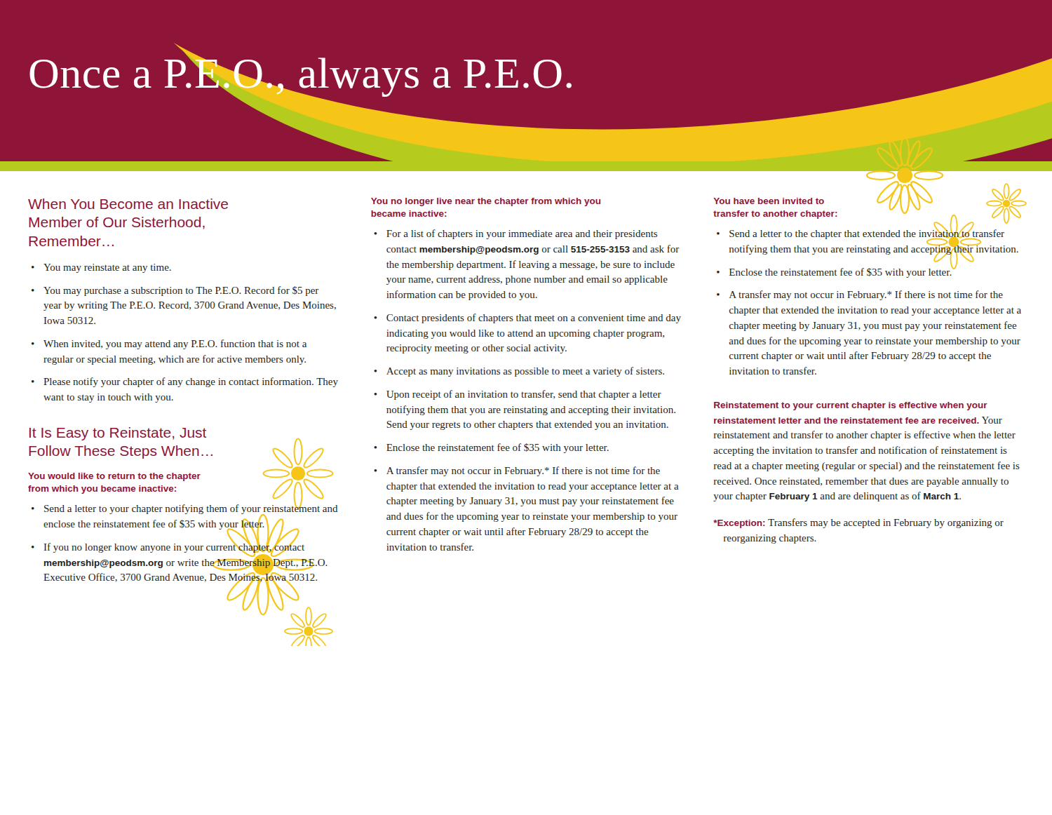Once a P.E.O., always a P.E.O.
When You Become an Inactive
Member of Our Sisterhood,
Remember…
You may reinstate at any time.
You may purchase a subscription to The P.E.O. Record for $5 per year by writing The P.E.O. Record, 3700 Grand Avenue, Des Moines, Iowa 50312.
When invited, you may attend any P.E.O. function that is not a regular or special meeting, which are for active members only.
Please notify your chapter of any change in contact information. They want to stay in touch with you.
It Is Easy to Reinstate, Just
Follow These Steps When…
You would like to return to the chapter
from which you became inactive:
Send a letter to your chapter notifying them of your reinstatement and enclose the reinstatement fee of $35 with your letter.
If you no longer know anyone in your current chapter, contact membership@peodsm.org or write the Membership Dept., P.E.O. Executive Office, 3700 Grand Avenue, Des Moines, Iowa 50312.
You no longer live near the chapter from which you
became inactive:
For a list of chapters in your immediate area and their presidents contact membership@peodsm.org or call 515-255-3153 and ask for the membership department. If leaving a message, be sure to include your name, current address, phone number and email so applicable information can be provided to you.
Contact presidents of chapters that meet on a convenient time and day indicating you would like to attend an upcoming chapter program, reciprocity meeting or other social activity.
Accept as many invitations as possible to meet a variety of sisters.
Upon receipt of an invitation to transfer, send that chapter a letter notifying them that you are reinstating and accepting their invitation. Send your regrets to other chapters that extended you an invitation.
Enclose the reinstatement fee of $35 with your letter.
A transfer may not occur in February.* If there is not time for the chapter that extended the invitation to read your acceptance letter at a chapter meeting by January 31, you must pay your reinstatement fee and dues for the upcoming year to reinstate your membership to your current chapter or wait until after February 28/29 to accept the invitation to transfer.
You have been invited to
transfer to another chapter:
Send a letter to the chapter that extended the invitation to transfer notifying them that you are reinstating and accepting their invitation.
Enclose the reinstatement fee of $35 with your letter.
A transfer may not occur in February.* If there is not time for the chapter that extended the invitation to read your acceptance letter at a chapter meeting by January 31, you must pay your reinstatement fee and dues for the upcoming year to reinstate your membership to your current chapter or wait until after February 28/29 to accept the invitation to transfer.
Reinstatement to your current chapter is effective when your reinstatement letter and the reinstatement fee are received. Your reinstatement and transfer to another chapter is effective when the letter accepting the invitation to transfer and notification of reinstatement is read at a chapter meeting (regular or special) and the reinstatement fee is received. Once reinstated, remember that dues are payable annually to your chapter February 1 and are delinquent as of March 1.
*Exception: Transfers may be accepted in February by organizing or reorganizing chapters.